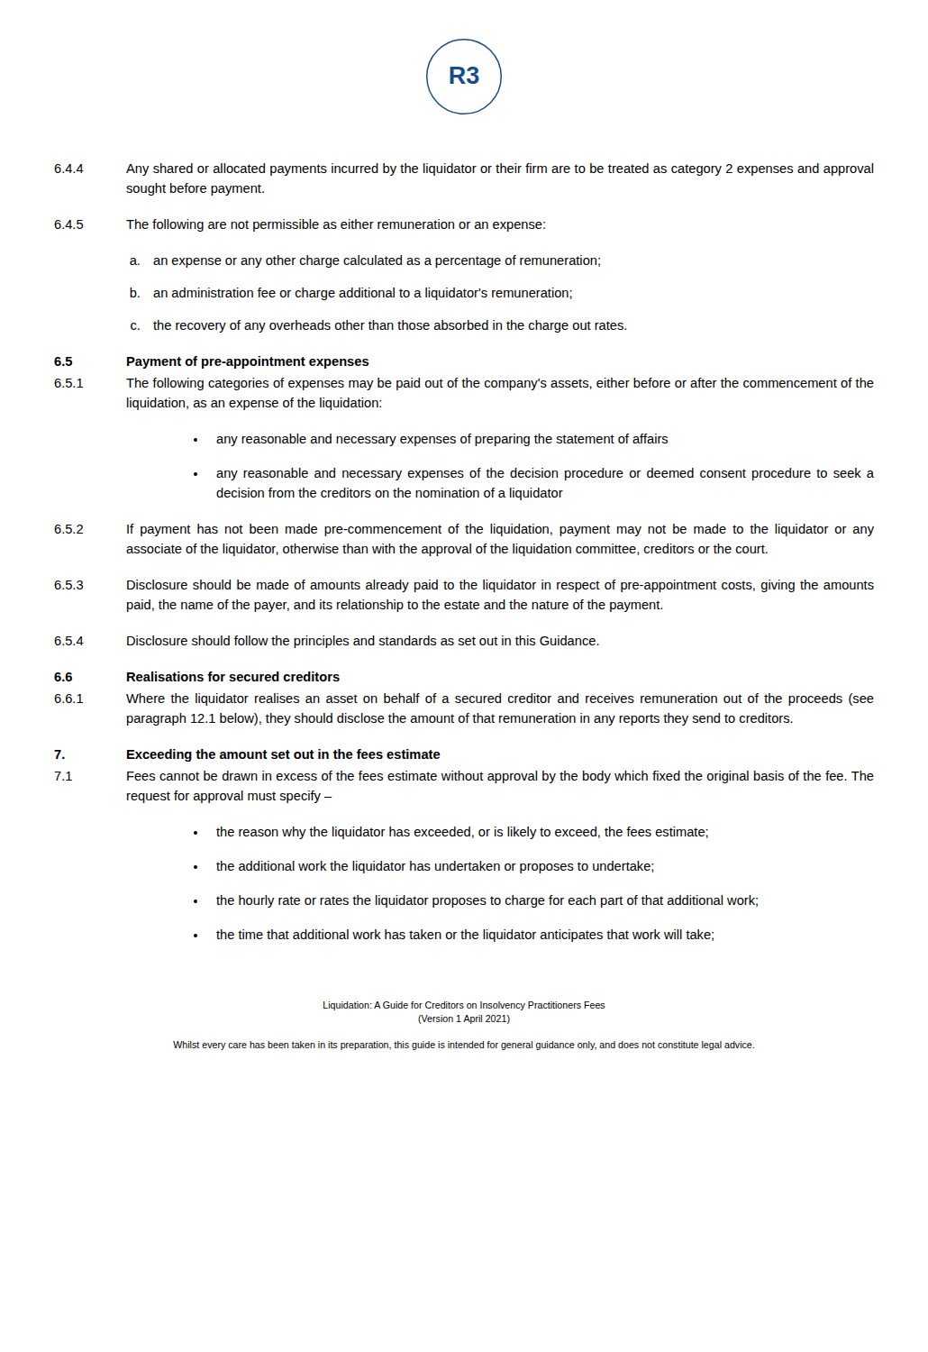6.4.4
Any shared or allocated payments incurred by the liquidator or their firm are to be treated as category 2 expenses and approval sought before payment.
6.4.5
The following are not permissible as either remuneration or an expense:
an expense or any other charge calculated as a percentage of remuneration;
an administration fee or charge additional to a liquidator's remuneration;
the recovery of any overheads other than those absorbed in the charge out rates.
6.5
Payment of pre-appointment expenses
6.5.1
The following categories of expenses may be paid out of the company's assets, either before or after the commencement of the liquidation, as an expense of the liquidation:
any reasonable and necessary expenses of preparing the statement of affairs
any reasonable and necessary expenses of the decision procedure or deemed consent procedure to seek a decision from the creditors on the nomination of a liquidator
6.5.2
If payment has not been made pre-commencement of the liquidation, payment may not be made to the liquidator or any associate of the liquidator, otherwise than with the approval of the liquidation committee, creditors or the court.
6.5.3
Disclosure should be made of amounts already paid to the liquidator in respect of pre-appointment costs, giving the amounts paid, the name of the payer, and its relationship to the estate and the nature of the payment.
6.5.4
Disclosure should follow the principles and standards as set out in this Guidance.
6.6
Realisations for secured creditors
6.6.1
Where the liquidator realises an asset on behalf of a secured creditor and receives remuneration out of the proceeds (see paragraph 12.1 below), they should disclose the amount of that remuneration in any reports they send to creditors.
7.
Exceeding the amount set out in the fees estimate
7.1
Fees cannot be drawn in excess of the fees estimate without approval by the body which fixed the original basis of the fee. The request for approval must specify –
the reason why the liquidator has exceeded, or is likely to exceed, the fees estimate;
the additional work the liquidator has undertaken or proposes to undertake;
the hourly rate or rates the liquidator proposes to charge for each part of that additional work;
the time that additional work has taken or the liquidator anticipates that work will take;
Liquidation: A Guide for Creditors on Insolvency Practitioners Fees
(Version 1 April 2021)
Whilst every care has been taken in its preparation, this guide is intended for general guidance only, and does not constitute legal advice.